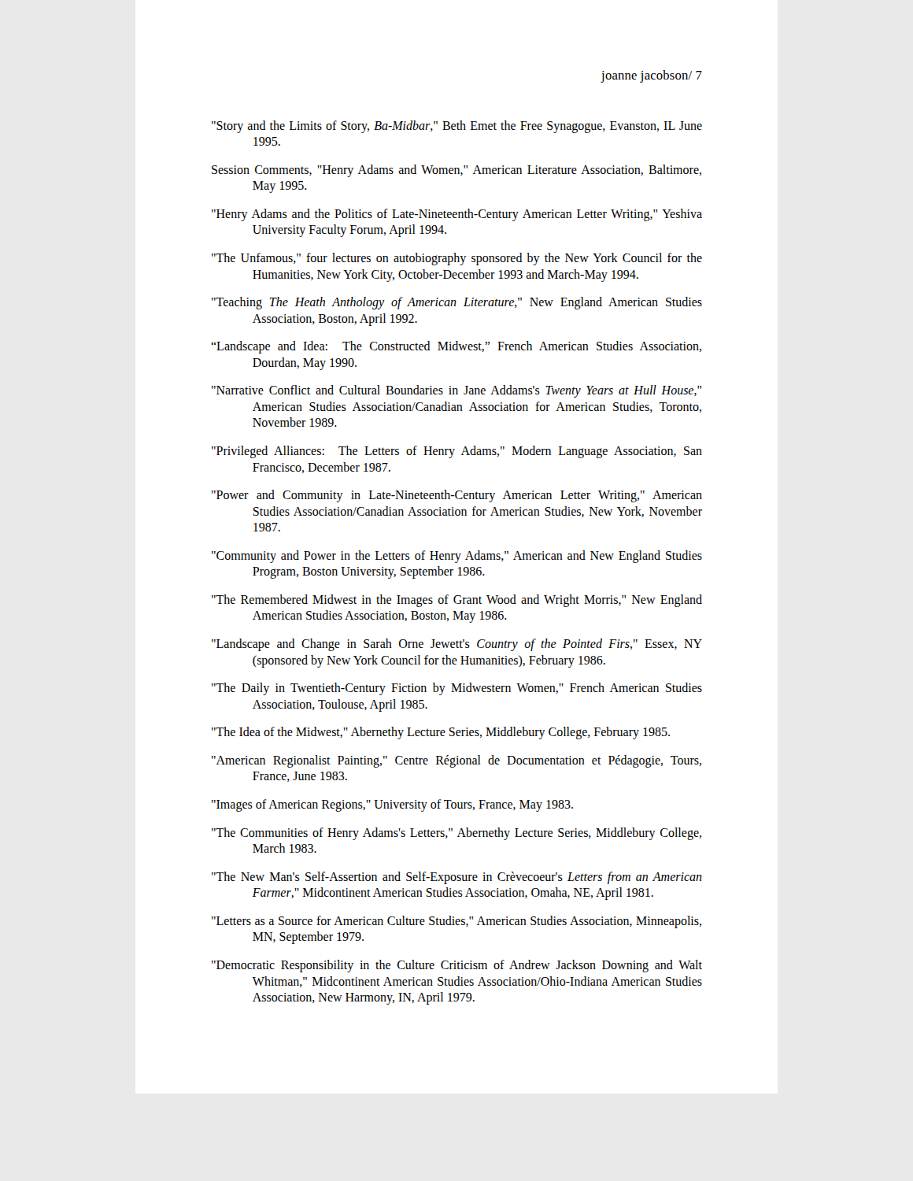joanne jacobson/ 7
"Story and the Limits of Story, Ba-Midbar," Beth Emet the Free Synagogue, Evanston, IL June 1995.
Session Comments, "Henry Adams and Women," American Literature Association, Baltimore, May 1995.
"Henry Adams and the Politics of Late-Nineteenth-Century American Letter Writing," Yeshiva University Faculty Forum, April 1994.
"The Unfamous," four lectures on autobiography sponsored by the New York Council for the Humanities, New York City, October-December 1993 and March-May 1994.
"Teaching The Heath Anthology of American Literature," New England American Studies Association, Boston, April 1992.
“Landscape and Idea: The Constructed Midwest,” French American Studies Association, Dourdan, May 1990.
"Narrative Conflict and Cultural Boundaries in Jane Addams's Twenty Years at Hull House," American Studies Association/Canadian Association for American Studies, Toronto, November 1989.
"Privileged Alliances: The Letters of Henry Adams," Modern Language Association, San Francisco, December 1987.
"Power and Community in Late-Nineteenth-Century American Letter Writing," American Studies Association/Canadian Association for American Studies, New York, November 1987.
"Community and Power in the Letters of Henry Adams," American and New England Studies Program, Boston University, September 1986.
"The Remembered Midwest in the Images of Grant Wood and Wright Morris," New England American Studies Association, Boston, May 1986.
"Landscape and Change in Sarah Orne Jewett's Country of the Pointed Firs," Essex, NY (sponsored by New York Council for the Humanities), February 1986.
"The Daily in Twentieth-Century Fiction by Midwestern Women," French American Studies Association, Toulouse, April 1985.
"The Idea of the Midwest," Abernethy Lecture Series, Middlebury College, February 1985.
"American Regionalist Painting," Centre Régional de Documentation et Pédagogie, Tours, France, June 1983.
"Images of American Regions," University of Tours, France, May 1983.
"The Communities of Henry Adams's Letters," Abernethy Lecture Series, Middlebury College, March 1983.
"The New Man's Self-Assertion and Self-Exposure in Crèvecoeur's Letters from an American Farmer," Midcontinent American Studies Association, Omaha, NE, April 1981.
"Letters as a Source for American Culture Studies," American Studies Association, Minneapolis, MN, September 1979.
"Democratic Responsibility in the Culture Criticism of Andrew Jackson Downing and Walt Whitman," Midcontinent American Studies Association/Ohio-Indiana American Studies Association, New Harmony, IN, April 1979.